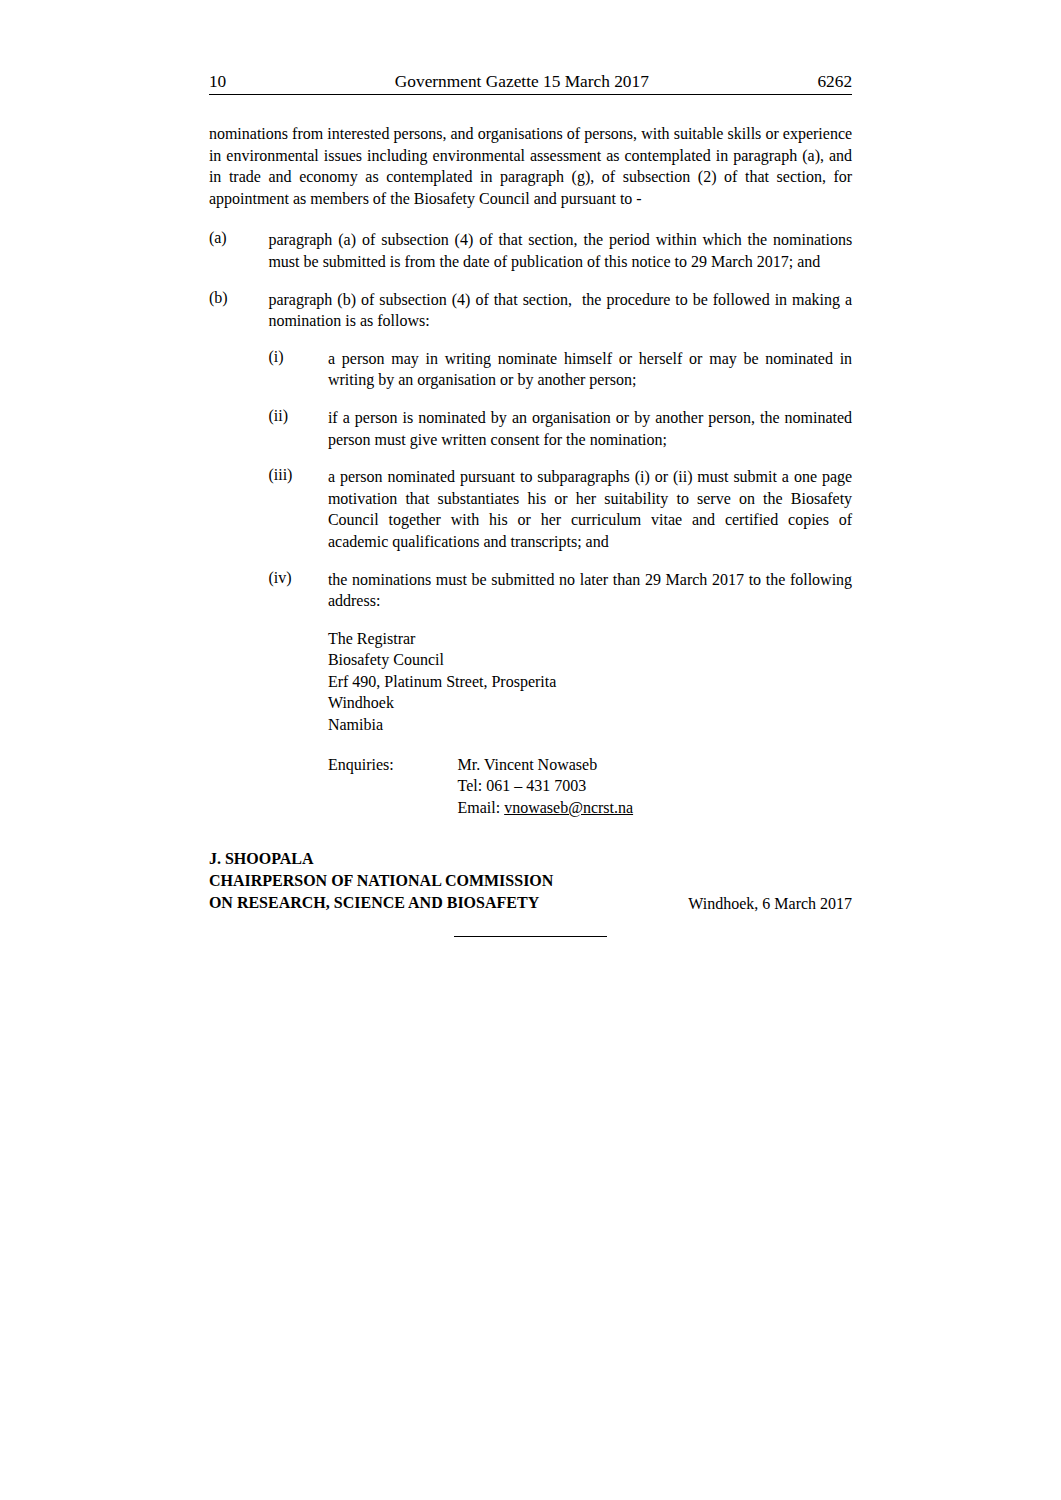10
Government Gazette 15 March 2017
6262
nominations from interested persons, and organisations of persons, with suitable skills or experience in environmental issues including environmental assessment as contemplated in paragraph (a), and in trade and economy as contemplated in paragraph (g), of subsection (2) of that section, for appointment as members of the Biosafety Council and pursuant to -
(a)
paragraph (a) of subsection (4) of that section, the period within which the nominations must be submitted is from the date of publication of this notice to 29 March 2017; and
(b)
paragraph (b) of subsection (4) of that section, the procedure to be followed in making a nomination is as follows:
(i)
a person may in writing nominate himself or herself or may be nominated in writing by an organisation or by another person;
(ii)
if a person is nominated by an organisation or by another person, the nominated person must give written consent for the nomination;
(iii)
a person nominated pursuant to subparagraphs (i) or (ii) must submit a one page motivation that substantiates his or her suitability to serve on the Biosafety Council together with his or her curriculum vitae and certified copies of academic qualifications and transcripts; and
(iv)
the nominations must be submitted no later than 29 March 2017 to the following address:
The Registrar
Biosafety Council
Erf 490, Platinum Street, Prosperita
Windhoek
Namibia
Enquiries:
Mr. Vincent Nowaseb
Tel: 061 – 431 7003
Email: vnowaseb@ncrst.na
J. SHOOPALA
CHAIRPERSON OF NATIONAL COMMISSION
ON RESEARCH, SCIENCE AND BIOSAFETY
Windhoek, 6 March 2017